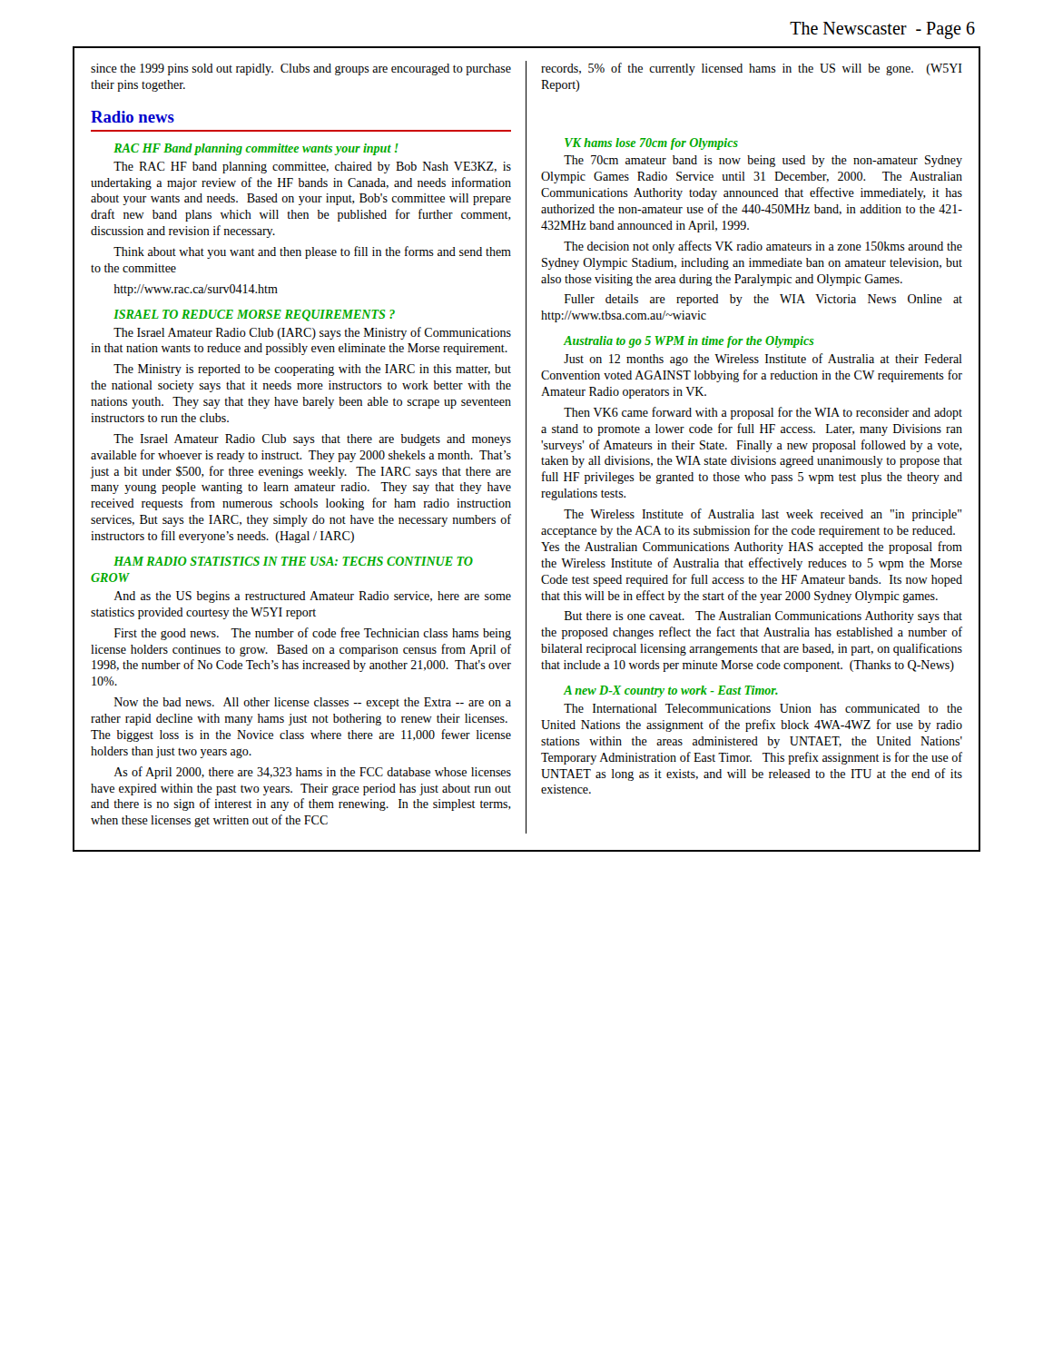The Newscaster - Page 6
since the 1999 pins sold out rapidly. Clubs and groups are encouraged to purchase their pins together.
Radio news
RAC HF Band planning committee wants your input !
The RAC HF band planning committee, chaired by Bob Nash VE3KZ, is undertaking a major review of the HF bands in Canada, and needs information about your wants and needs. Based on your input, Bob's committee will prepare draft new band plans which will then be published for further comment, discussion and revision if necessary.
Think about what you want and then please to fill in the forms and send them to the committee
http://www.rac.ca/surv0414.htm
ISRAEL TO REDUCE MORSE REQUIREMENTS ?
The Israel Amateur Radio Club (IARC) says the Ministry of Communications in that nation wants to reduce and possibly even eliminate the Morse requirement.
The Ministry is reported to be cooperating with the IARC in this matter, but the national society says that it needs more instructors to work better with the nations youth. They say that they have barely been able to scrape up seventeen instructors to run the clubs.
The Israel Amateur Radio Club says that there are budgets and moneys available for whoever is ready to instruct. They pay 2000 shekels a month. That’s just a bit under $500, for three evenings weekly. The IARC says that there are many young people wanting to learn amateur radio. They say that they have received requests from numerous schools looking for ham radio instruction services, But says the IARC, they simply do not have the necessary numbers of instructors to fill everyone’s needs. (Hagal / IARC)
HAM RADIO STATISTICS IN THE USA: TECHS CONTINUE TO GROW
And as the US begins a restructured Amateur Radio service, here are some statistics provided courtesy the W5YI report
First the good news. The number of code free Technician class hams being license holders continues to grow. Based on a comparison census from April of 1998, the number of No Code Tech’s has increased by another 21,000. That's over 10%.
Now the bad news. All other license classes -- except the Extra -- are on a rather rapid decline with many hams just not bothering to renew their licenses. The biggest loss is in the Novice class where there are 11,000 fewer license holders than just two years ago.
As of April 2000, there are 34,323 hams in the FCC database whose licenses have expired within the past two years. Their grace period has just about run out and there is no sign of interest in any of them renewing. In the simplest terms, when these licenses get written out of the FCC
records, 5% of the currently licensed hams in the US will be gone. (W5YI Report)
VK hams lose 70cm for Olympics
The 70cm amateur band is now being used by the non-amateur Sydney Olympic Games Radio Service until 31 December, 2000. The Australian Communications Authority today announced that effective immediately, it has authorized the non-amateur use of the 440-450MHz band, in addition to the 421-432MHz band announced in April, 1999.
The decision not only affects VK radio amateurs in a zone 150kms around the Sydney Olympic Stadium, including an immediate ban on amateur television, but also those visiting the area during the Paralympic and Olympic Games.
Fuller details are reported by the WIA Victoria News Online at http://www.tbsa.com.au/~wiavic
Australia to go 5 WPM in time for the Olympics
Just on 12 months ago the Wireless Institute of Australia at their Federal Convention voted AGAINST lobbying for a reduction in the CW requirements for Amateur Radio operators in VK.
Then VK6 came forward with a proposal for the WIA to reconsider and adopt a stand to promote a lower code for full HF access. Later, many Divisions ran 'surveys' of Amateurs in their State. Finally a new proposal followed by a vote, taken by all divisions, the WIA state divisions agreed unanimously to propose that full HF privileges be granted to those who pass 5 wpm test plus the theory and regulations tests.
The Wireless Institute of Australia last week received an "in principle" acceptance by the ACA to its submission for the code requirement to be reduced. Yes the Australian Communications Authority HAS accepted the proposal from the Wireless Institute of Australia that effectively reduces to 5 wpm the Morse Code test speed required for full access to the HF Amateur bands. Its now hoped that this will be in effect by the start of the year 2000 Sydney Olympic games.
But there is one caveat. The Australian Communications Authority says that the proposed changes reflect the fact that Australia has established a number of bilateral reciprocal licensing arrangements that are based, in part, on qualifications that include a 10 words per minute Morse code component. (Thanks to Q-News)
A new D-X country to work - East Timor.
The International Telecommunications Union has communicated to the United Nations the assignment of the prefix block 4WA-4WZ for use by radio stations within the areas administered by UNTAET, the United Nations' Temporary Administration of East Timor. This prefix assignment is for the use of UNTAET as long as it exists, and will be released to the ITU at the end of its existence.